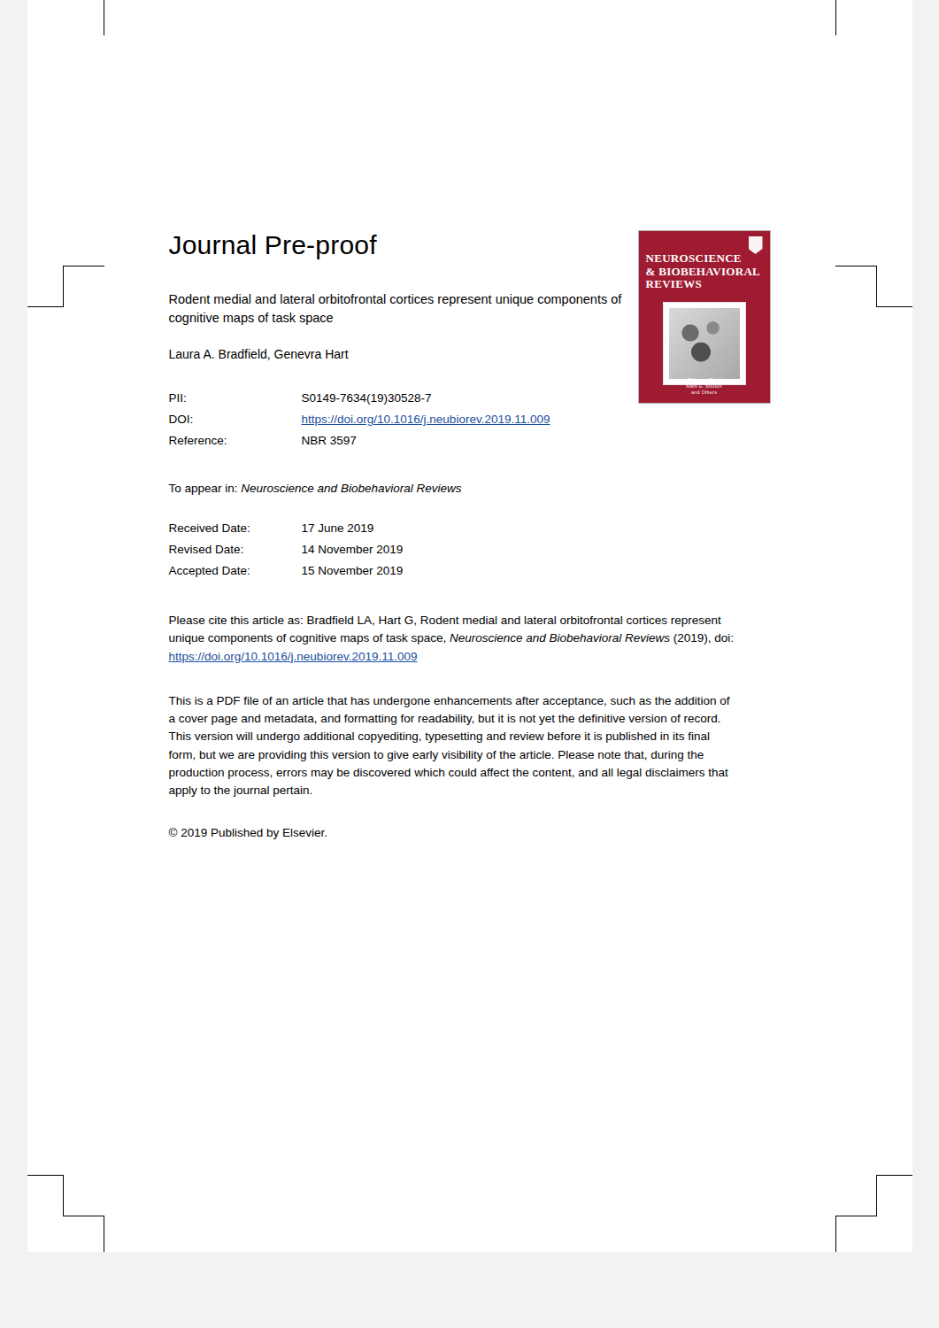NEUROSCIENCE & BIOBEHAVIORAL REVIEWS
Editor-in-Chief
Mark E. Bouton
and Others
Journal Pre-proof
Rodent medial and lateral orbitofrontal cortices represent unique components of cognitive maps of task space
Laura A. Bradfield, Genevra Hart
| PII: | S0149-7634(19)30528-7 |
| DOI: | https://doi.org/10.1016/j.neubiorev.2019.11.009 |
| Reference: | NBR 3597 |
To appear in: Neuroscience and Biobehavioral Reviews
| Received Date: | 17 June 2019 |
| Revised Date: | 14 November 2019 |
| Accepted Date: | 15 November 2019 |
Please cite this article as: Bradfield LA, Hart G, Rodent medial and lateral orbitofrontal cortices represent unique components of cognitive maps of task space, Neuroscience and Biobehavioral Reviews (2019), doi: https://doi.org/10.1016/j.neubiorev.2019.11.009
This is a PDF file of an article that has undergone enhancements after acceptance, such as the addition of a cover page and metadata, and formatting for readability, but it is not yet the definitive version of record. This version will undergo additional copyediting, typesetting and review before it is published in its final form, but we are providing this version to give early visibility of the article. Please note that, during the production process, errors may be discovered which could affect the content, and all legal disclaimers that apply to the journal pertain.
© 2019 Published by Elsevier.